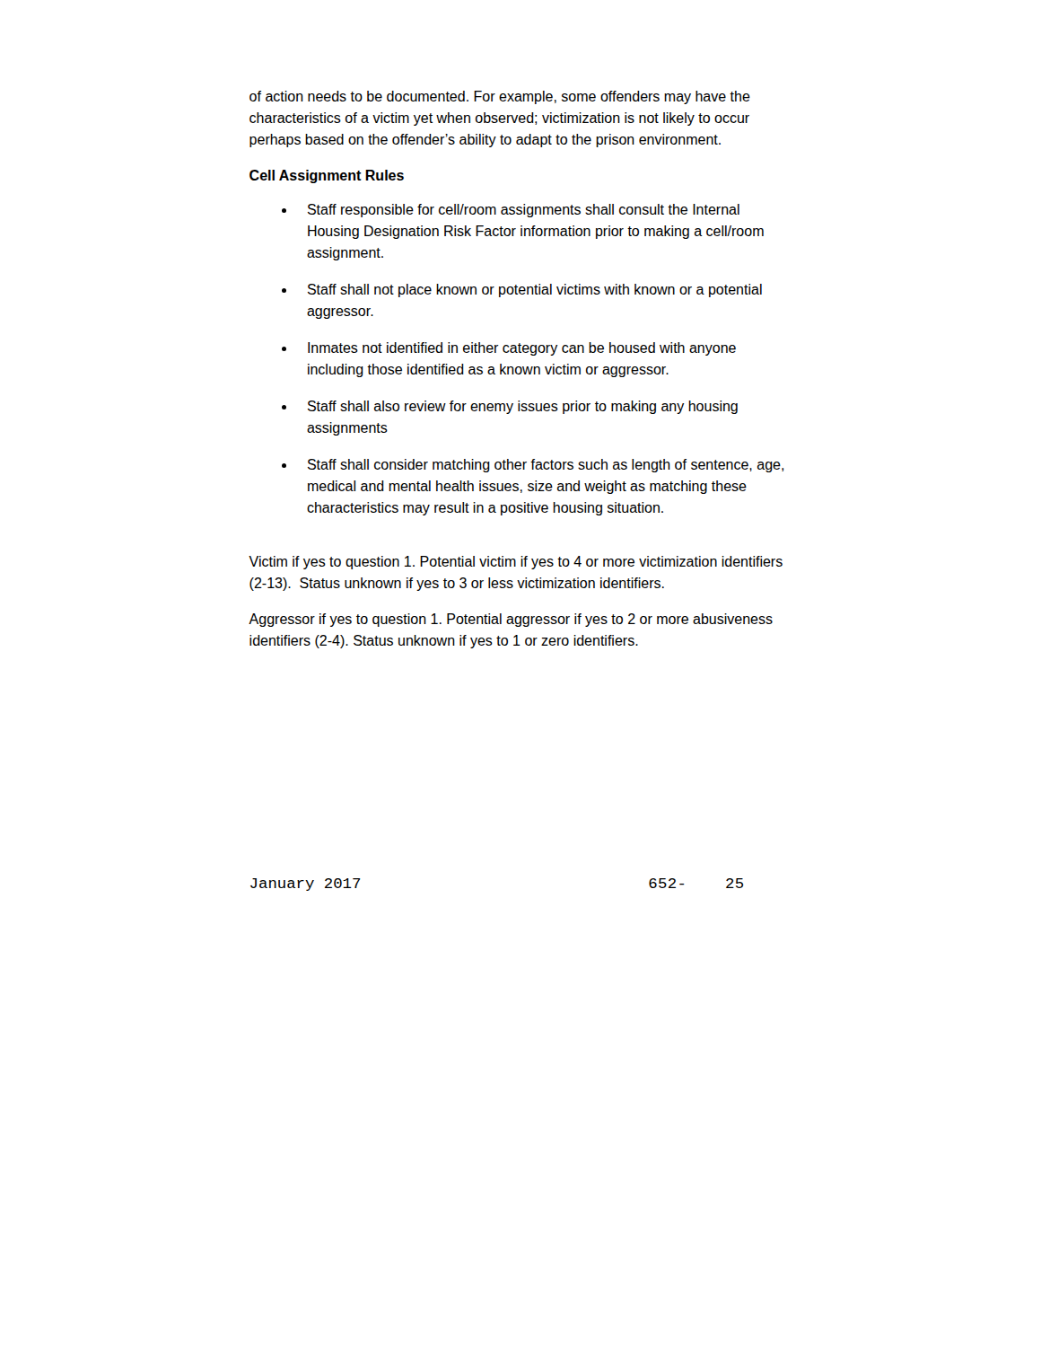of action needs to be documented. For example, some offenders may have the characteristics of a victim yet when observed; victimization is not likely to occur perhaps based on the offender’s ability to adapt to the prison environment.
Cell Assignment Rules
Staff responsible for cell/room assignments shall consult the Internal Housing Designation Risk Factor information prior to making a cell/room assignment.
Staff shall not place known or potential victims with known or a potential aggressor.
Inmates not identified in either category can be housed with anyone including those identified as a known victim or aggressor.
Staff shall also review for enemy issues prior to making any housing assignments
Staff shall consider matching other factors such as length of sentence, age, medical and mental health issues, size and weight as matching these characteristics may result in a positive housing situation.
Victim if yes to question 1. Potential victim if yes to 4 or more victimization identifiers (2-13). Status unknown if yes to 3 or less victimization identifiers.
Aggressor if yes to question 1. Potential aggressor if yes to 2 or more abusiveness identifiers (2-4). Status unknown if yes to 1 or zero identifiers.
January 2017 652- 25